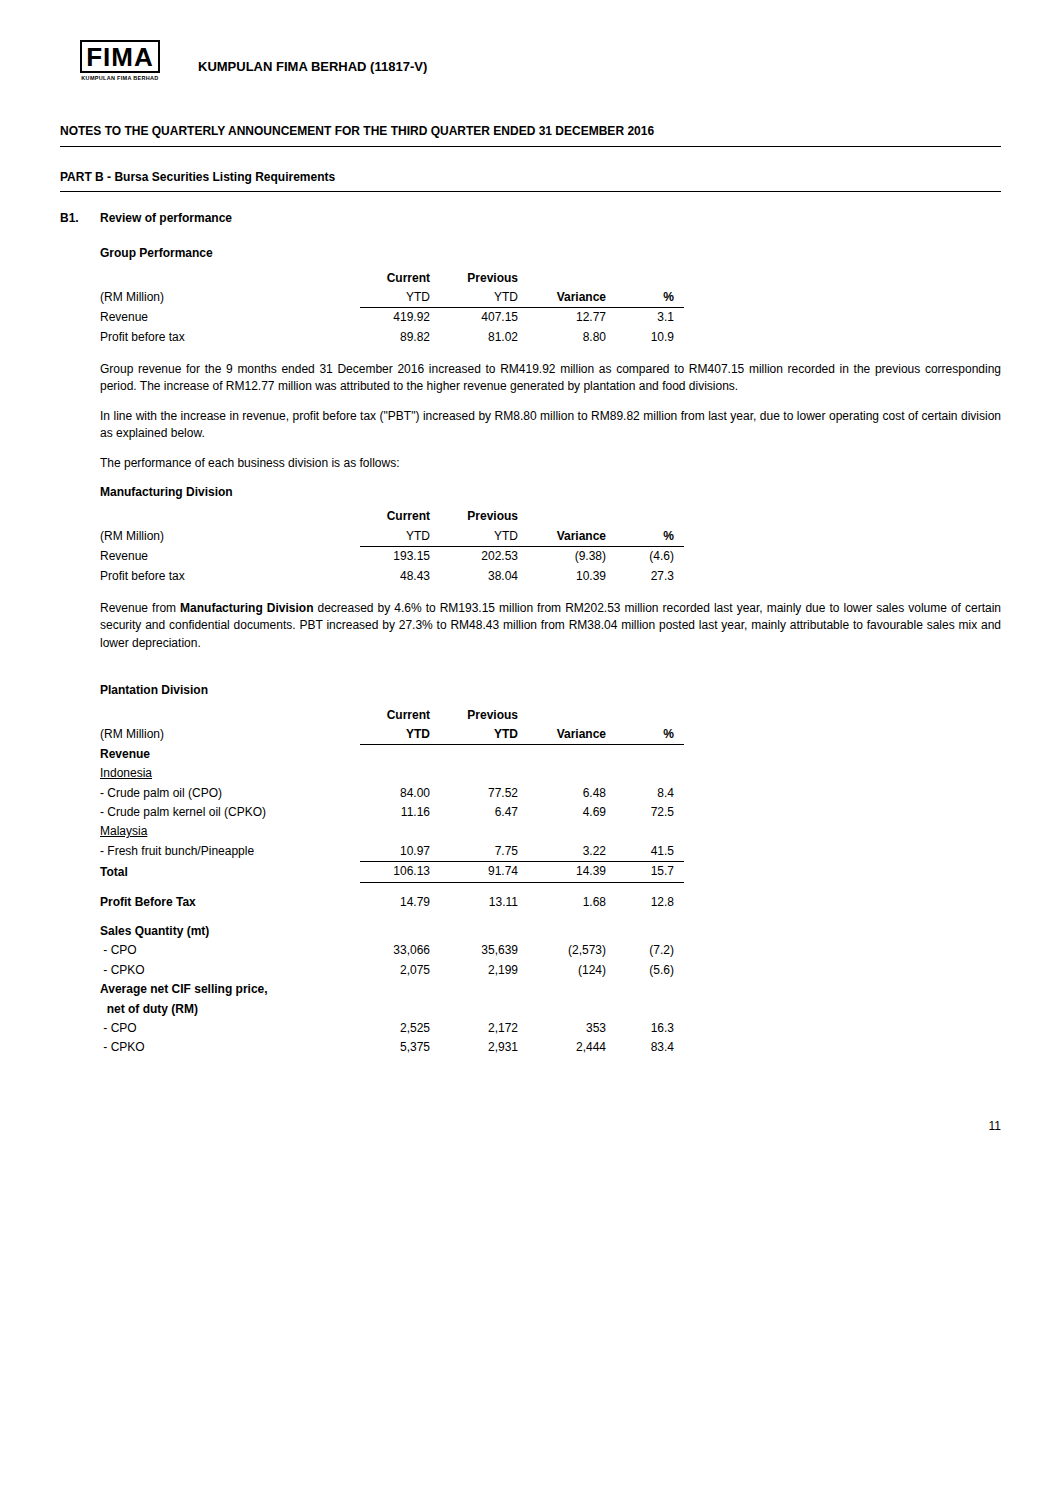FIMA
KUMPULAN FIMA BERHAD
KUMPULAN FIMA BERHAD (11817-V)
NOTES TO THE QUARTERLY ANNOUNCEMENT FOR THE THIRD QUARTER ENDED 31 DECEMBER 2016
PART B - Bursa Securities Listing Requirements
B1. Review of performance
Group Performance
| | Current | Previous | | |
| --- | --- | --- | --- | --- |
| (RM Million) | YTD | YTD | Variance | % |
| Revenue | 419.92 | 407.15 | 12.77 | 3.1 |
| Profit before tax | 89.82 | 81.02 | 8.80 | 10.9 |
Group revenue for the 9 months ended 31 December 2016 increased to RM419.92 million as compared to RM407.15 million recorded in the previous corresponding period. The increase of RM12.77 million was attributed to the higher revenue generated by plantation and food divisions.
In line with the increase in revenue, profit before tax ("PBT") increased by RM8.80 million to RM89.82 million from last year, due to lower operating cost of certain division as explained below.
The performance of each business division is as follows:
Manufacturing Division
| | Current | Previous | | |
| --- | --- | --- | --- | --- |
| (RM Million) | YTD | YTD | Variance | % |
| Revenue | 193.15 | 202.53 | (9.38) | (4.6) |
| Profit before tax | 48.43 | 38.04 | 10.39 | 27.3 |
Revenue from Manufacturing Division decreased by 4.6% to RM193.15 million from RM202.53 million recorded last year, mainly due to lower sales volume of certain security and confidential documents. PBT increased by 27.3% to RM48.43 million from RM38.04 million posted last year, mainly attributable to favourable sales mix and lower depreciation.
Plantation Division
| | Current | Previous | | |
| --- | --- | --- | --- | --- |
| (RM Million) | YTD | YTD | Variance | % |
| Revenue | | | | |
| Indonesia | | | | |
| - Crude palm oil (CPO) | 84.00 | 77.52 | 6.48 | 8.4 |
| - Crude palm kernel oil (CPKO) | 11.16 | 6.47 | 4.69 | 72.5 |
| Malaysia | | | | |
| - Fresh fruit bunch/Pineapple | 10.97 | 7.75 | 3.22 | 41.5 |
| Total | 106.13 | 91.74 | 14.39 | 15.7 |
| Profit Before Tax | 14.79 | 13.11 | 1.68 | 12.8 |
| Sales Quantity (mt) | | | | |
| - CPO | 33,066 | 35,639 | (2,573) | (7.2) |
| - CPKO | 2,075 | 2,199 | (124) | (5.6) |
| Average net CIF selling price, | | | | |
| net of duty (RM) | | | | |
| - CPO | 2,525 | 2,172 | 353 | 16.3 |
| - CPKO | 5,375 | 2,931 | 2,444 | 83.4 |
11